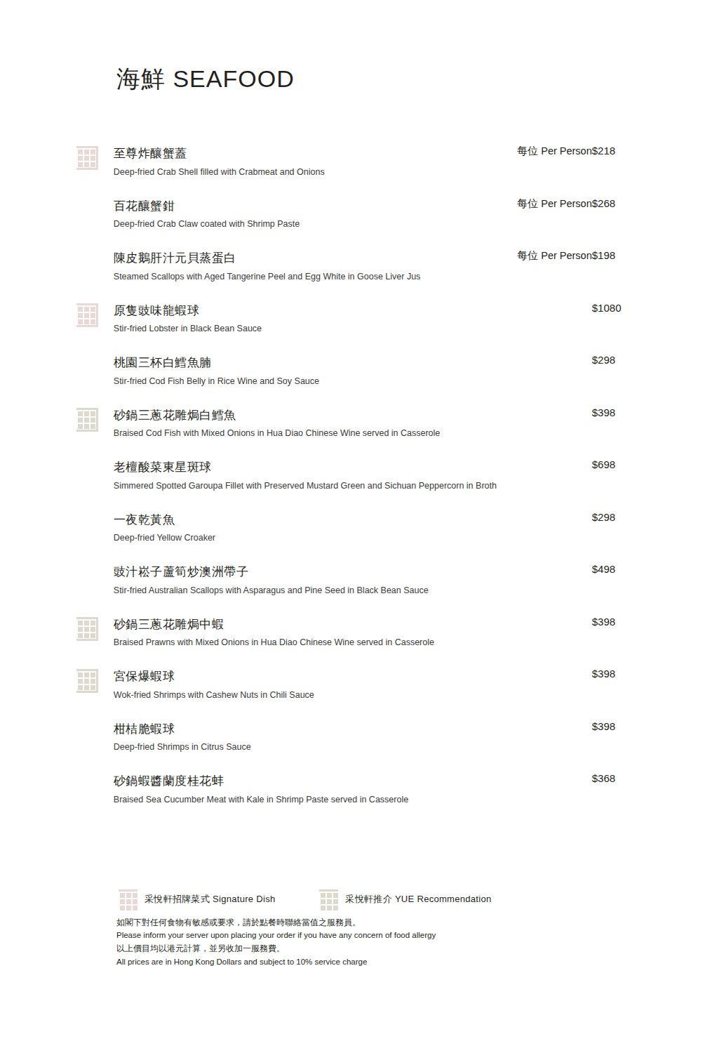海鮮 SEAFOOD
| | 至尊炸釀蟹蓋 Deep-fried Crab Shell filled with Crabmeat and Onions | 每位 Per Person | $218 |
| | 百花釀蟹鉗 Deep-fried Crab Claw coated with Shrimp Paste | 每位 Per Person | $268 |
| | 陳皮鵝肝汁元貝蒸蛋白 Steamed Scallops with Aged Tangerine Peel and Egg White in Goose Liver Jus | 每位 Per Person | $198 |
| | 原隻豉味龍蝦球 Stir-fried Lobster in Black Bean Sauce | | $1080 |
| | 桃園三杯白鱈魚腩 Stir-fried Cod Fish Belly in Rice Wine and Soy Sauce | | $298 |
| | 砂鍋三蔥花雕焗白鱈魚 Braised Cod Fish with Mixed Onions in Hua Diao Chinese Wine served in Casserole | | $398 |
| | 老檀酸菜東星斑球 Simmered Spotted Garoupa Fillet with Preserved Mustard Green and Sichuan Peppercorn in Broth | | $698 |
| | 一夜乾黃魚 Deep-fried Yellow Croaker | | $298 |
| | 豉汁崧子蘆筍炒澳洲帶子 Stir-fried Australian Scallops with Asparagus and Pine Seed in Black Bean Sauce | | $498 |
| | 砂鍋三蔥花雕焗中蝦 Braised Prawns with Mixed Onions in Hua Diao Chinese Wine served in Casserole | | $398 |
| | 宮保爆蝦球 Wok-fried Shrimps with Cashew Nuts in Chili Sauce | | $398 |
| | 柑桔脆蝦球 Deep-fried Shrimps in Citrus Sauce | | $398 |
| | 砂鍋蝦醬蘭度桂花蚌 Braised Sea Cucumber Meat with Kale in Shrimp Paste served in Casserole | | $368 |
采悅軒招牌菜式 Signature Dish 采悅軒推介 YUE Recommendation
如閣下對任何食物有敏感或要求，請於點餐時聯絡當值之服務員。
Please inform your server upon placing your order if you have any concern of food allergy
以上價目均以港元計算，並另收加一服務費。
All prices are in Hong Kong Dollars and subject to 10% service charge